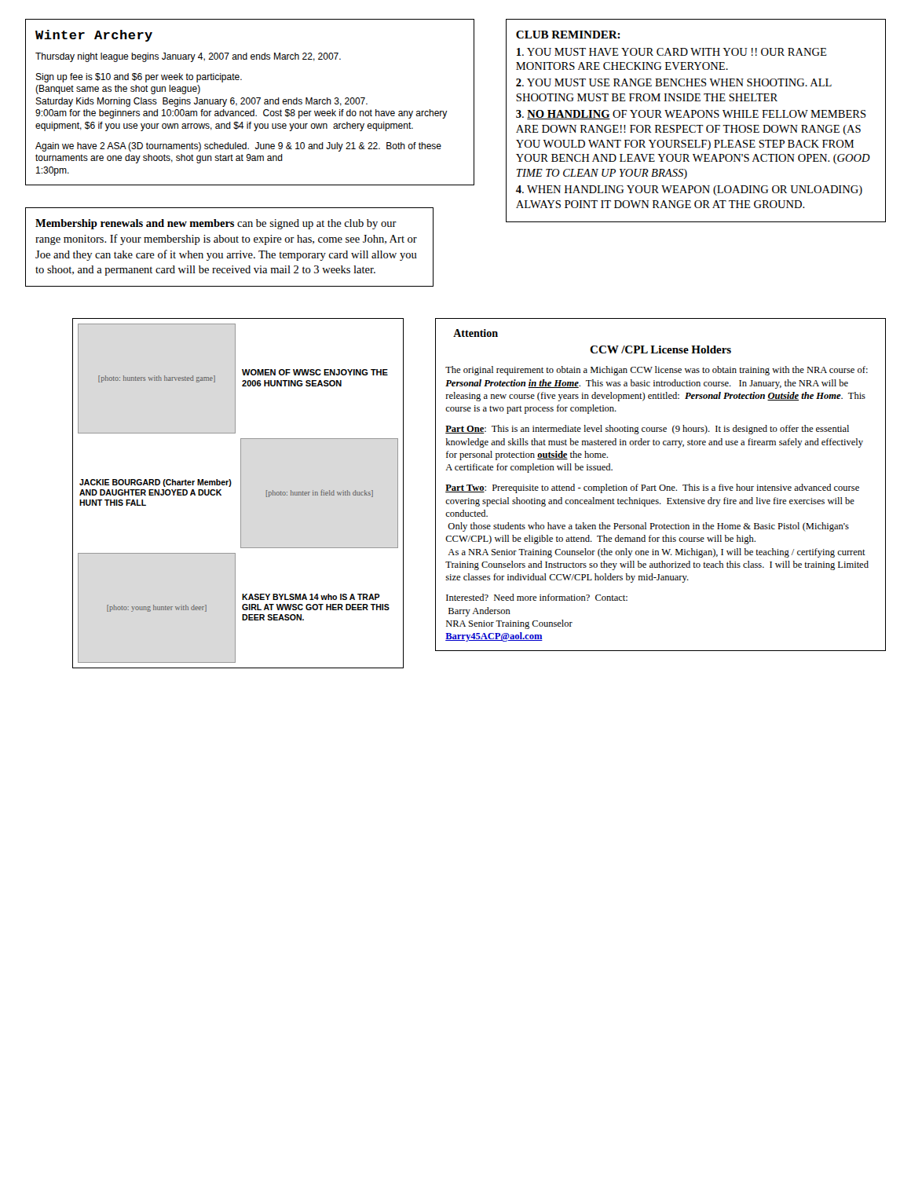Winter Archery
Thursday night league begins January 4, 2007 and ends March 22, 2007.
Sign up fee is $10 and $6 per week to participate.
(Banquet same as the shot gun league)
Saturday Kids Morning Class Begins January 6, 2007 and ends March 3, 2007.
9:00am for the beginners and 10:00am for advanced. Cost $8 per week if do not have any archery equipment, $6 if you use your own arrows, and $4 if you use your own archery equipment.
Again we have 2 ASA (3D tournaments) scheduled. June 9 & 10 and July 21 & 22. Both of these tournaments are one day shoots, shot gun start at 9am and
1:30pm.
Membership renewals and new members can be signed up at the club by our range monitors. If your membership is about to expire or has, come see John, Art or Joe and they can take care of it when you arrive. The temporary card will allow you to shoot, and a permanent card will be received via mail 2 to 3 weeks later.
Club Reminder:
1. YOU MUST HAVE YOUR CARD WITH YOU !! OUR RANGE MONITORS ARE CHECKING EVERYONE.
2. YOU MUST USE RANGE BENCHES WHEN SHOOTING. ALL SHOOTING MUST BE FROM INSIDE THE SHELTER
3. NO HANDLING OF YOUR WEAPONS WHILE FELLOW MEMBERS ARE DOWN RANGE!! FOR RESPECT OF THOSE DOWN RANGE (AS YOU WOULD WANT FOR YOURSELF) PLEASE STEP BACK FROM YOUR BENCH AND LEAVE YOUR WEAPON'S ACTION OPEN. (GOOD TIME TO CLEAN UP YOUR BRASS)
4. WHEN HANDLING YOUR WEAPON (LOADING OR UNLOADING) ALWAYS POINT IT DOWN RANGE OR AT THE GROUND.
[photo: hunters with harvested game]
WOMEN OF WWSC ENJOYING THE 2006 HUNTING SEASON
JACKIE BOURGARD (Charter Member) AND DAUGHTER ENJOYED A DUCK HUNT THIS FALL
[photo: hunter in field with ducks]
[photo: young hunter with deer]
KASEY BYLSMA 14 who IS A TRAP GIRL AT WWSC GOT HER DEER THIS DEER SEASON.
Attention
CCW /CPL License Holders
The original requirement to obtain a Michigan CCW license was to obtain training with the NRA course of: Personal Protection in the Home. This was a basic introduction course. In January, the NRA will be releasing a new course (five years in development) entitled: Personal Protection Outside the Home. This course is a two part process for completion.
Part One: This is an intermediate level shooting course (9 hours). It is designed to offer the essential knowledge and skills that must be mastered in order to carry, store and use a firearm safely and effectively for personal protection outside the home.
A certificate for completion will be issued.
Part Two: Prerequisite to attend - completion of Part One. This is a five hour intensive advanced course covering special shooting and concealment techniques. Extensive dry fire and live fire exercises will be conducted.
Only those students who have a taken the Personal Protection in the Home & Basic Pistol (Michigan's CCW/CPL) will be eligible to attend. The demand for this course will be high.
As a NRA Senior Training Counselor (the only one in W. Michigan), I will be teaching / certifying current Training Counselors and Instructors so they will be authorized to teach this class. I will be training Limited size classes for individual CCW/CPL holders by mid-January.
Interested? Need more information? Contact:
Barry Anderson
NRA Senior Training Counselor
Barry45ACP@aol.com